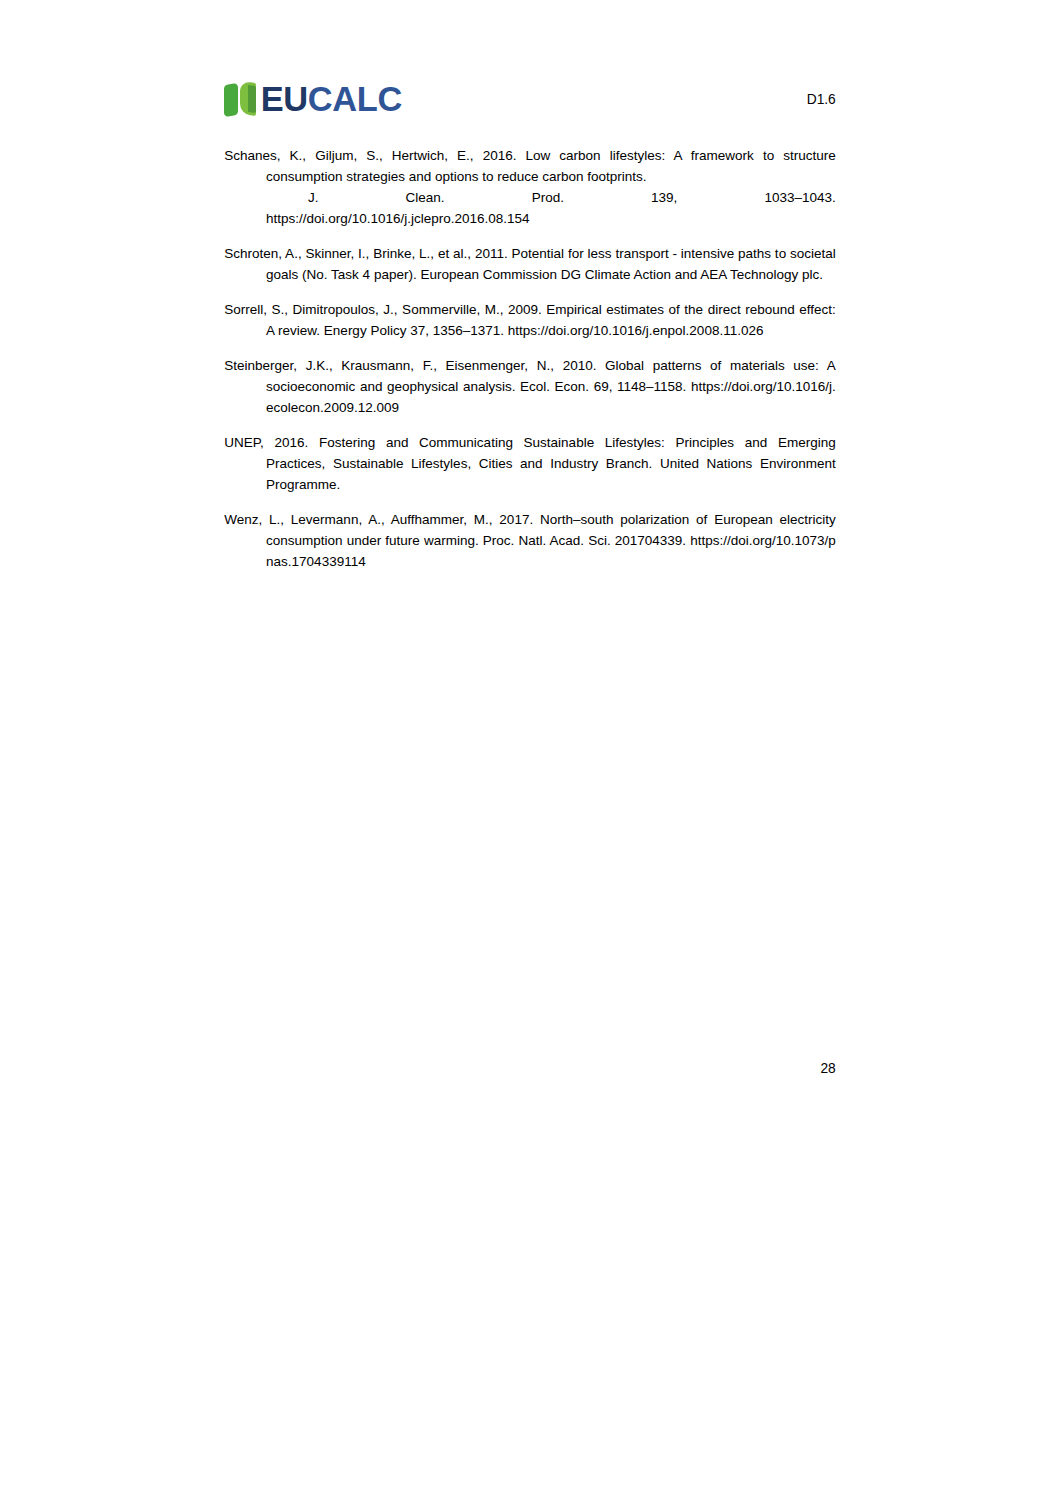EUCALC
D1.6
Schanes, K., Giljum, S., Hertwich, E., 2016. Low carbon lifestyles: A framework to structure consumption strategies and options to reduce carbon footprints. J. Clean. Prod. 139, 1033–1043. https://doi.org/10.1016/j.jclepro.2016.08.154
Schroten, A., Skinner, I., Brinke, L., et al., 2011. Potential for less transport - intensive paths to societal goals (No. Task 4 paper). European Commission DG Climate Action and AEA Technology plc.
Sorrell, S., Dimitropoulos, J., Sommerville, M., 2009. Empirical estimates of the direct rebound effect: A review. Energy Policy 37, 1356–1371. https://doi.org/10.1016/j.enpol.2008.11.026
Steinberger, J.K., Krausmann, F., Eisenmenger, N., 2010. Global patterns of materials use: A socioeconomic and geophysical analysis. Ecol. Econ. 69, 1148–1158. https://doi.org/10.1016/j.ecolecon.2009.12.009
UNEP, 2016. Fostering and Communicating Sustainable Lifestyles: Principles and Emerging Practices, Sustainable Lifestyles, Cities and Industry Branch. United Nations Environment Programme.
Wenz, L., Levermann, A., Auffhammer, M., 2017. North–south polarization of European electricity consumption under future warming. Proc. Natl. Acad. Sci. 201704339. https://doi.org/10.1073/pnas.1704339114
28